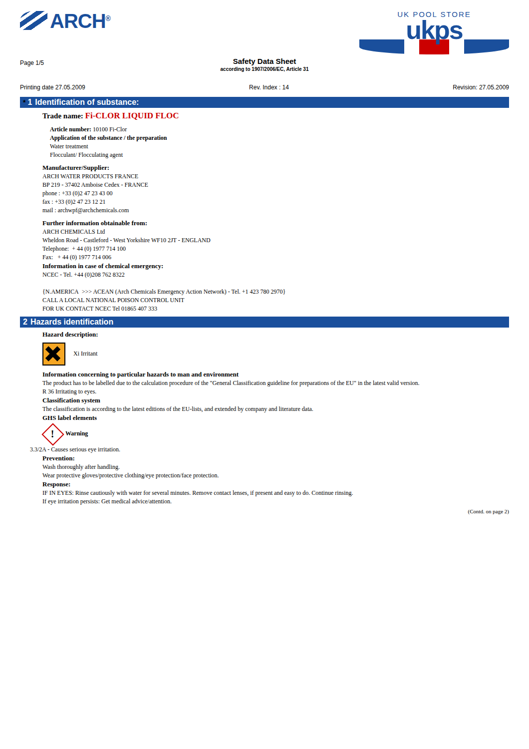ARCH®
UK POOL STORE
ukps
Safety Data Sheet
according to 1907/2006/EC, Article 31
Page 1/5
Printing date 27.05.2009 Rev. Index : 14 Revision: 27.05.2009
*1 Identification of substance:
Trade name: Fi-CLOR LIQUID FLOC
Article number: 10100 Fi-Clor
Application of the substance / the preparation
Water treatment
Flocculant/ Flocculating agent
Manufacturer/Supplier:
ARCH WATER PRODUCTS FRANCE
BP 219 - 37402 Amboise Cedex - FRANCE
phone : +33 (0)2 47 23 43 00
fax : +33 (0)2 47 23 12 21
mail : archwpf@archchemicals.com
Further information obtainable from:
ARCH CHEMICALS Ltd
Wheldon Road - Castleford - West Yorkshire WF10 2JT - ENGLAND
Telephone: + 44 (0) 1977 714 100
Fax: + 44 (0) 1977 714 006
Information in case of chemical emergency:
NCEC - Tel. +44 (0)208 762 8322
{N.AMERICA >>> ACEAN (Arch Chemicals Emergency Action Network) - Tel. +1 423 780 2970}
CALL A LOCAL NATIONAL POISON CONTROL UNIT
FOR UK CONTACT NCEC Tel 01865 407 333
2 Hazards identification
Hazard description:
Xi Irritant
Information concerning to particular hazards to man and environment
The product has to be labelled due to the calculation procedure of the "General Classification guideline for preparations of the EU" in the latest valid version.
R 36 Irritating to eyes.
Classification system
The classification is according to the latest editions of the EU-lists, and extended by company and literature data.
GHS label elements
!Warning
3.3/2A - Causes serious eye irritation.
Prevention:
Wash thoroughly after handling.
Wear protective gloves/protective clothing/eye protection/face protection.
Response:
IF IN EYES: Rinse cautiously with water for several minutes. Remove contact lenses, if present and easy to do. Continue rinsing.
If eye irritation persists: Get medical advice/attention.
(Contd. on page 2)